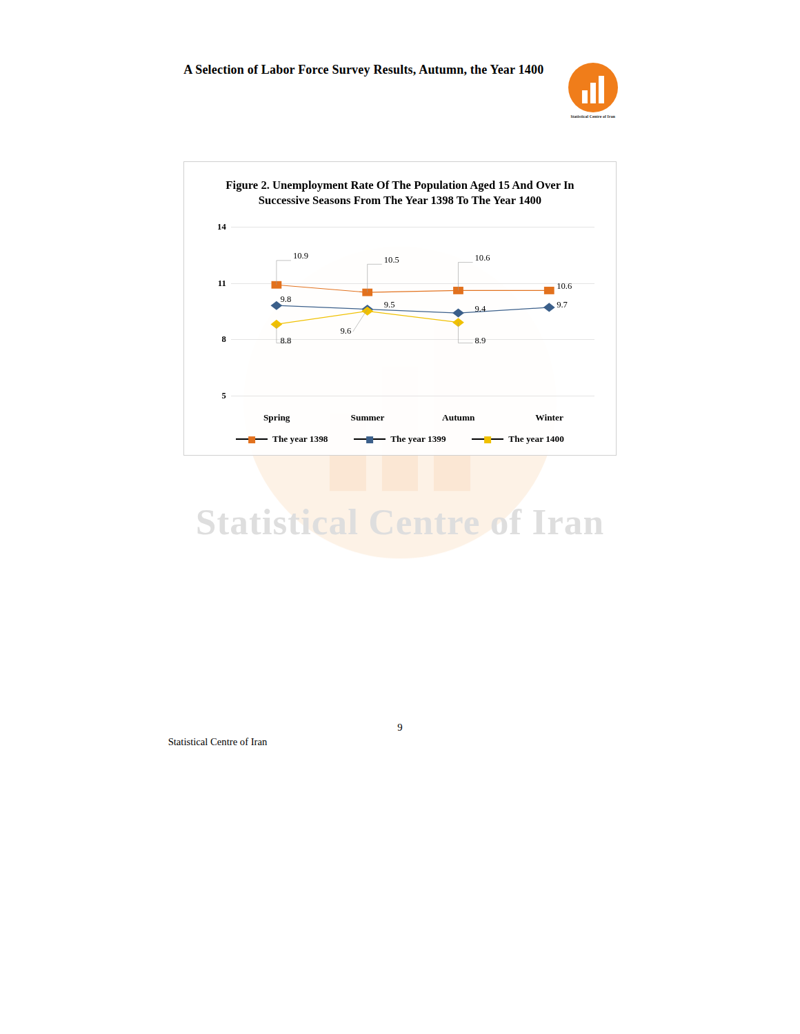Statistical Centre of Iran
A Selection of Labor Force Survey Results, Autumn, the Year 1400
Statistical Centre of Iran
Figure 2. Unemployment Rate Of The Population Aged 15 And Over In Successive Seasons From The Year 1398 To The Year 1400
14 11 8 5
10.9
10.5
10.6
10.6
9.8
9.5
9.4
9.7
8.8
9.6
8.9
Spring Summer Autumn Winter
The year 1398
The year 1399
The year 1400
9
Statistical Centre of Iran